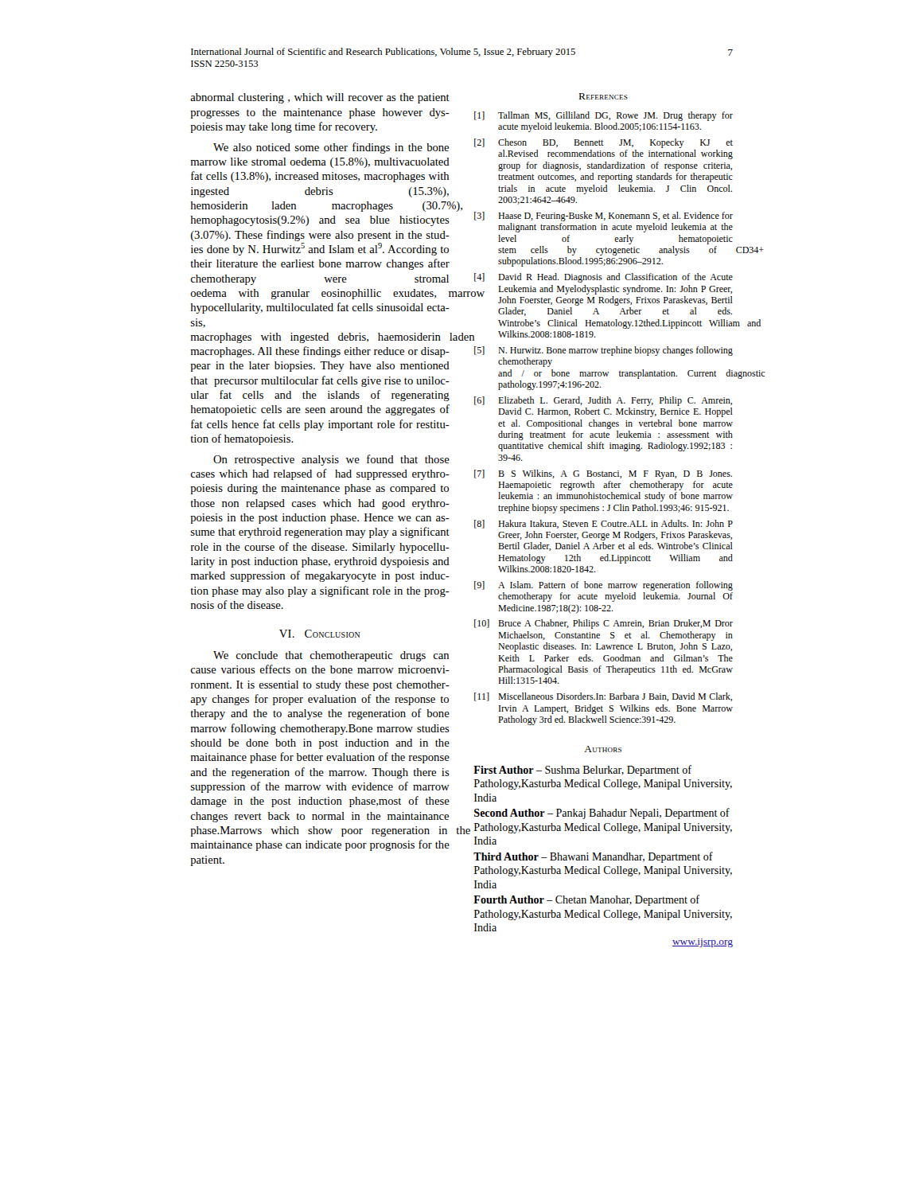International Journal of Scientific and Research Publications, Volume 5, Issue 2, February 2015
ISSN 2250-3153 7
abnormal clustering , which will recover as the patient progresses to the maintenance phase however dyspoiesis may take long time for recovery.
We also noticed some other findings in the bone marrow like stromal oedema (15.8%), multivacuolated fat cells (13.8%), increased mitoses, macrophages with ingested debris (15.3%), hemosiderin laden macrophages (30.7%), hemophagocytosis(9.2%) and sea blue histiocytes (3.07%). These findings were also present in the studies done by N. Hurwitz5 and Islam et al9. According to their literature the earliest bone marrow changes after chemotherapy were stromal oedema with granular eosinophillic exudates, marrow hypocellularity, multiloculated fat cells sinusoidal ectasis, macrophages with ingested debris, haemosiderin laden macrophages. All these findings either reduce or disappear in the later biopsies. They have also mentioned that precursor multilocular fat cells give rise to unilocular fat cells and the islands of regenerating hematopoietic cells are seen around the aggregates of fat cells hence fat cells play important role for restitution of hematopoiesis.
On retrospective analysis we found that those cases which had relapsed of had suppressed erythropoiesis during the maintenance phase as compared to those non relapsed cases which had good erythropoiesis in the post induction phase. Hence we can assume that erythroid regeneration may play a significant role in the course of the disease. Similarly hypocellularity in post induction phase, erythroid dyspoiesis and marked suppression of megakaryocyte in post induction phase may also play a significant role in the prognosis of the disease.
VI. Conclusion
We conclude that chemotherapeutic drugs can cause various effects on the bone marrow microenvironment. It is essential to study these post chemotherapy changes for proper evaluation of the response to therapy and the to analyse the regeneration of bone marrow following chemotherapy.Bone marrow studies should be done both in post induction and in the maitainance phase for better evaluation of the response and the regeneration of the marrow. Though there is suppression of the marrow with evidence of marrow damage in the post induction phase,most of these changes revert back to normal in the maintainance phase.Marrows which show poor regeneration in the maintainance phase can indicate poor prognosis for the patient.
References
[1] Tallman MS, Gilliland DG, Rowe JM. Drug therapy for acute myeloid leukemia. Blood.2005;106:1154-1163.
[2] Cheson BD, Bennett JM, Kopecky KJ et al.Revised recommendations of the international working group for diagnosis, standardization of response criteria, treatment outcomes, and reporting standards for therapeutic trials in acute myeloid leukemia. J Clin Oncol. 2003;21:4642–4649.
[3] Haase D, Feuring-Buske M, Konemann S, et al. Evidence for malignant transformation in acute myeloid leukemia at the level of early hematopoietic stem cells by cytogenetic analysis of CD34+ subpopulations.Blood.1995;86:2906–2912.
[4] David R Head. Diagnosis and Classification of the Acute Leukemia and Myelodysplastic syndrome. In: John P Greer, John Foerster, George M Rodgers, Frixos Paraskevas, Bertil Glader, Daniel A Arber et al eds. Wintrobe’s Clinical Hematology.12thed.Lippincott William and Wilkins.2008:1808-1819.
[5] N. Hurwitz. Bone marrow trephine biopsy changes following chemotherapy and / or bone marrow transplantation. Current diagnostic pathology.1997;4:196-202.
[6] Elizabeth L. Gerard, Judith A. Ferry, Philip C. Amrein, David C. Harmon, Robert C. Mckinstry, Bernice E. Hoppel et al. Compositional changes in vertebral bone marrow during treatment for acute leukemia : assessment with quantitative chemical shift imaging. Radiology.1992;183 : 39-46.
[7] B S Wilkins, A G Bostanci, M F Ryan, D B Jones. Haemapoietic regrowth after chemotherapy for acute leukemia : an immunohistochemical study of bone marrow trephine biopsy specimens : J Clin Pathol.1993;46: 915-921.
[8] Hakura Itakura, Steven E Coutre.ALL in Adults. In: John P Greer, John Foerster, George M Rodgers, Frixos Paraskevas, Bertil Glader, Daniel A Arber et al eds. Wintrobe’s Clinical Hematology 12th ed.Lippincott William and Wilkins.2008:1820-1842.
[9] A Islam. Pattern of bone marrow regeneration following chemotherapy for acute myeloid leukemia. Journal Of Medicine.1987;18(2): 108-22.
[10] Bruce A Chabner, Philips C Amrein, Brian Druker,M Dror Michaelson, Constantine S et al. Chemotherapy in Neoplastic diseases. In: Lawrence L Bruton, John S Lazo, Keith L Parker eds. Goodman and Gilman’s The Pharmacological Basis of Therapeutics 11th ed. McGraw Hill:1315-1404.
[11] Miscellaneous Disorders.In: Barbara J Bain, David M Clark, Irvin A Lampert, Bridget S Wilkins eds. Bone Marrow Pathology 3rd ed. Blackwell Science:391-429.
Authors
First Author – Sushma Belurkar, Department of Pathology,Kasturba Medical College, Manipal University, India
Second Author – Pankaj Bahadur Nepali, Department of Pathology,Kasturba Medical College, Manipal University, India
Third Author – Bhawani Manandhar, Department of Pathology,Kasturba Medical College, Manipal University, India
Fourth Author – Chetan Manohar, Department of Pathology,Kasturba Medical College, Manipal University, India
www.ijsrp.org